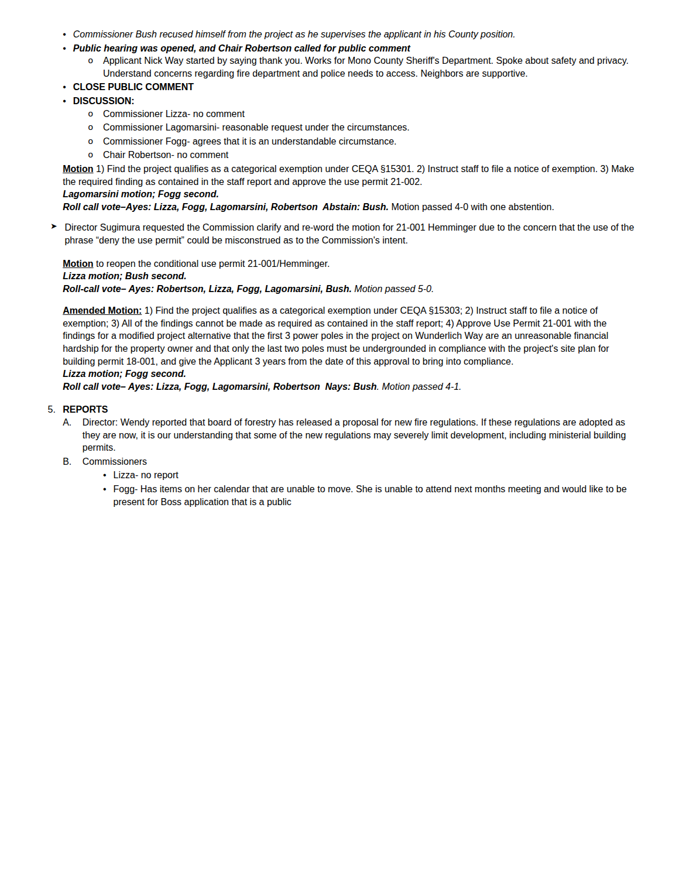Commissioner Bush recused himself from the project as he supervises the applicant in his County position.
Public hearing was opened, and Chair Robertson called for public comment
Applicant Nick Way started by saying thank you. Works for Mono County Sheriff's Department. Spoke about safety and privacy. Understand concerns regarding fire department and police needs to access. Neighbors are supportive.
CLOSE PUBLIC COMMENT
DISCUSSION:
Commissioner Lizza- no comment
Commissioner Lagomarsini- reasonable request under the circumstances.
Commissioner Fogg- agrees that it is an understandable circumstance.
Chair Robertson- no comment
Motion 1) Find the project qualifies as a categorical exemption under CEQA §15301. 2) Instruct staff to file a notice of exemption. 3) Make the required finding as contained in the staff report and approve the use permit 21-002.
Lagomarsini motion; Fogg second.
Roll call vote–Ayes: Lizza, Fogg, Lagomarsini, Robertson Abstain: Bush. Motion passed 4-0 with one abstention.
Director Sugimura requested the Commission clarify and re-word the motion for 21-001 Hemminger due to the concern that the use of the phrase “deny the use permit” could be misconstrued as to the Commission's intent.
Motion to reopen the conditional use permit 21-001/Hemminger.
Lizza motion; Bush second.
Roll-call vote– Ayes: Robertson, Lizza, Fogg, Lagomarsini, Bush. Motion passed 5-0.
Amended Motion: 1) Find the project qualifies as a categorical exemption under CEQA §15303; 2) Instruct staff to file a notice of exemption; 3) All of the findings cannot be made as required as contained in the staff report; 4) Approve Use Permit 21-001 with the findings for a modified project alternative that the first 3 power poles in the project on Wunderlich Way are an unreasonable financial hardship for the property owner and that only the last two poles must be undergrounded in compliance with the project's site plan for building permit 18-001, and give the Applicant 3 years from the date of this approval to bring into compliance.
Lizza motion; Fogg second.
Roll call vote– Ayes: Lizza, Fogg, Lagomarsini, Robertson Nays: Bush. Motion passed 4-1.
5.
REPORTS
A. Director: Wendy reported that board of forestry has released a proposal for new fire regulations. If these regulations are adopted as they are now, it is our understanding that some of the new regulations may severely limit development, including ministerial building permits.
B. Commissioners
Lizza- no report
Fogg- Has items on her calendar that are unable to move. She is unable to attend next months meeting and would like to be present for Boss application that is a public